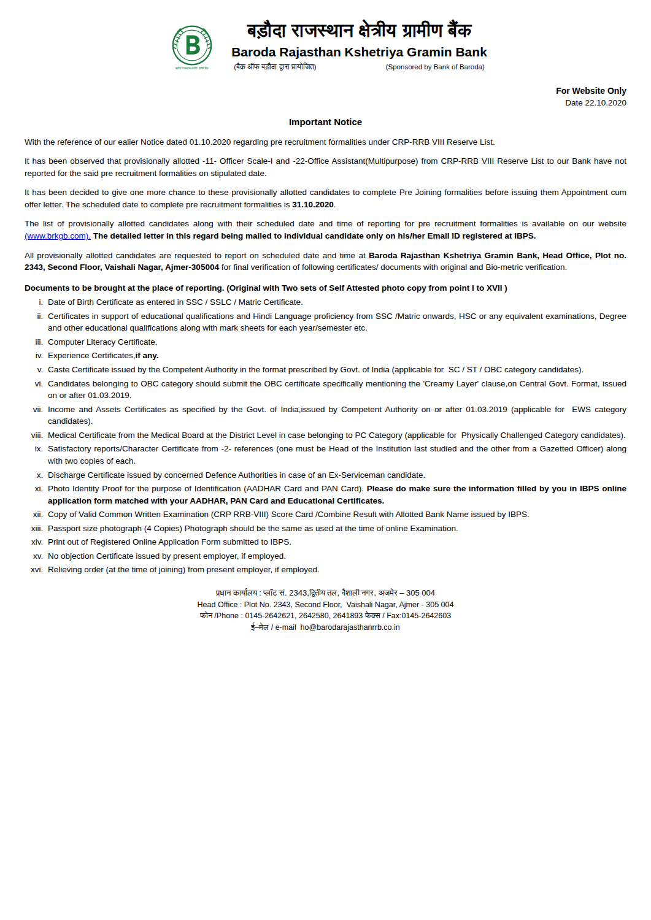बड़ौदा राजस्थान क्षेत्रीय ग्रामीण बैंक
बड़ौदा राजस्थान क्षेत्रीय ग्रामीण बैंक
Baroda Rajasthan Kshetriya Gramin Bank
(बैंक ऑफ बड़ौदा द्वारा प्रायोजित) (Sponsored by Bank of Baroda)
For Website Only
Date 22.10.2020
Important Notice
With the reference of our ealier Notice dated 01.10.2020 regarding pre recruitment formalities under CRP-RRB VIII Reserve List.
It has been observed that provisionally allotted -11- Officer Scale-I and -22-Office Assistant(Multipurpose) from CRP-RRB VIII Reserve List to our Bank have not reported for the said pre recruitment formalities on stipulated date.
It has been decided to give one more chance to these provisionally allotted candidates to complete Pre Joining formalities before issuing them Appointment cum offer letter. The scheduled date to complete pre recruitment formalities is 31.10.2020.
The list of provisionally allotted candidates along with their scheduled date and time of reporting for pre recruitment formalities is available on our website (www.brkgb.com). The detailed letter in this regard being mailed to individual candidate only on his/her Email ID registered at IBPS.
All provisionally allotted candidates are requested to report on scheduled date and time at Baroda Rajasthan Kshetriya Gramin Bank, Head Office, Plot no. 2343, Second Floor, Vaishali Nagar, Ajmer-305004 for final verification of following certificates/ documents with original and Bio-metric verification.
Documents to be brought at the place of reporting. (Original with Two sets of Self Attested photo copy from point I to XVII )
Date of Birth Certificate as entered in SSC / SSLC / Matric Certificate.
Certificates in support of educational qualifications and Hindi Language proficiency from SSC /Matric onwards, HSC or any equivalent examinations, Degree and other educational qualifications along with mark sheets for each year/semester etc.
Computer Literacy Certificate.
Experience Certificates,if any.
Caste Certificate issued by the Competent Authority in the format prescribed by Govt. of India (applicable for SC / ST / OBC category candidates).
Candidates belonging to OBC category should submit the OBC certificate specifically mentioning the 'Creamy Layer' clause,on Central Govt. Format, issued on or after 01.03.2019.
Income and Assets Certificates as specified by the Govt. of India,issued by Competent Authority on or after 01.03.2019 (applicable for EWS category candidates).
Medical Certificate from the Medical Board at the District Level in case belonging to PC Category (applicable for Physically Challenged Category candidates).
Satisfactory reports/Character Certificate from -2- references (one must be Head of the Institution last studied and the other from a Gazetted Officer) along with two copies of each.
Discharge Certificate issued by concerned Defence Authorities in case of an Ex-Serviceman candidate.
Photo Identity Proof for the purpose of Identification (AADHAR Card and PAN Card). Please do make sure the information filled by you in IBPS online application form matched with your AADHAR, PAN Card and Educational Certificates.
Copy of Valid Common Written Examination (CRP RRB-VIII) Score Card /Combine Result with Allotted Bank Name issued by IBPS.
Passport size photograph (4 Copies) Photograph should be the same as used at the time of online Examination.
Print out of Registered Online Application Form submitted to IBPS.
No objection Certificate issued by present employer, if employed.
Relieving order (at the time of joining) from present employer, if employed.
प्रधान कार्यालय : प्लॉट सं. 2343,द्वितीय तल, वैशाली नगर, अजमेर – 305 004
Head Office : Plot No. 2343, Second Floor, Vaishali Nagar, Ajmer - 305 004
फोन /Phone : 0145-2642621, 2642580, 2641893 फेक्स / Fax:0145-2642603
ई–मेल / e-mail ho@barodarajasthanrrb.co.in